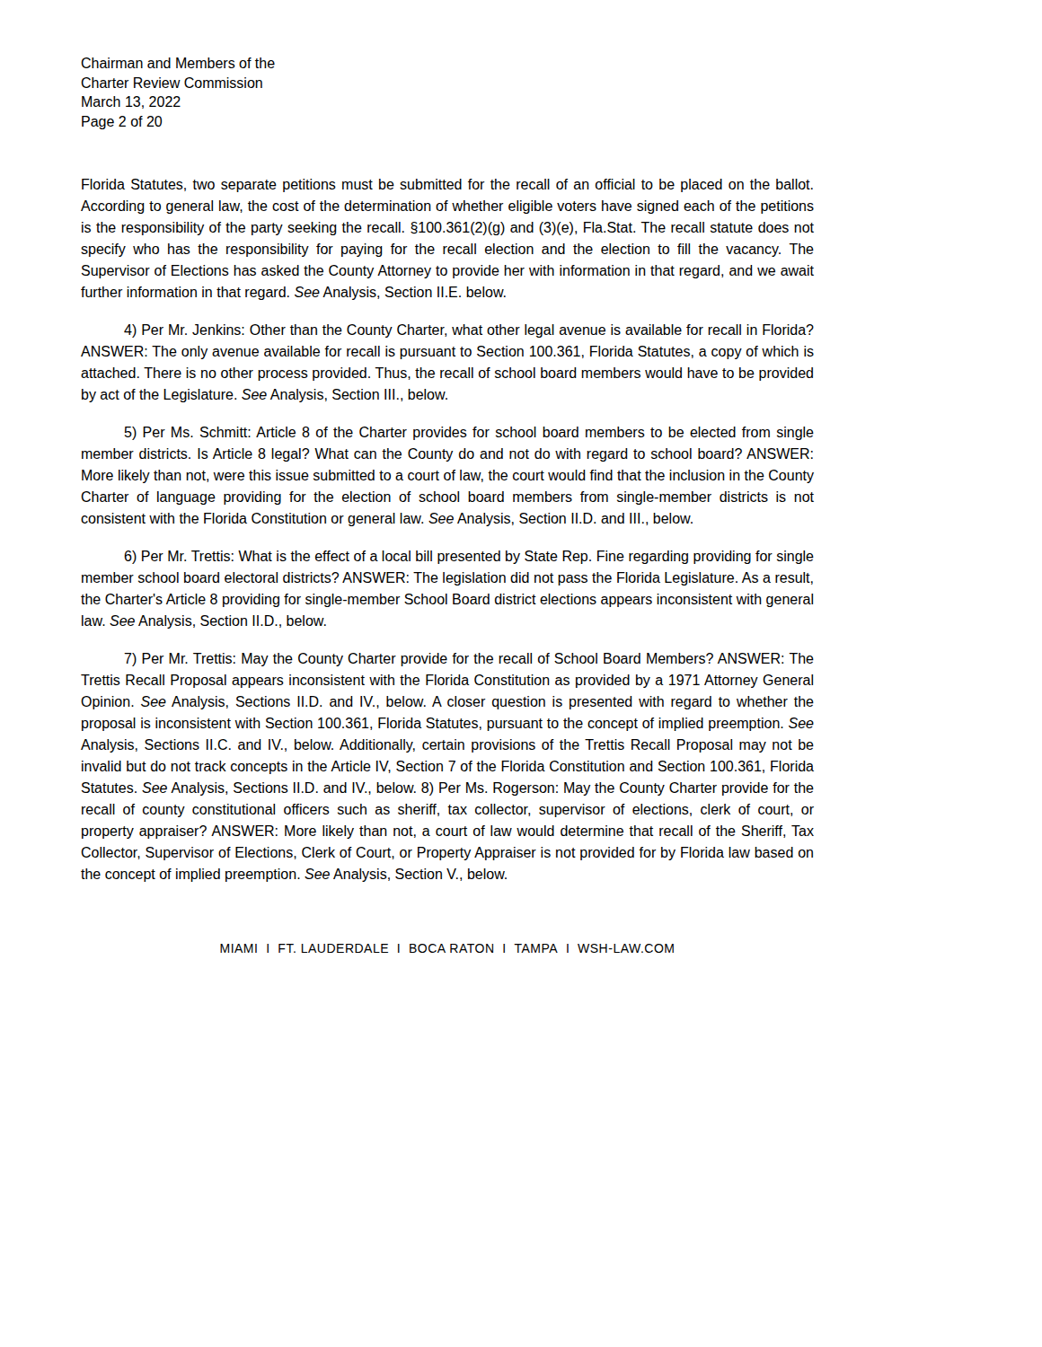Chairman and Members of the
Charter Review Commission
March 13, 2022
Page 2 of 20
Florida Statutes, two separate petitions must be submitted for the recall of an official to be placed on the ballot. According to general law, the cost of the determination of whether eligible voters have signed each of the petitions is the responsibility of the party seeking the recall. §100.361(2)(g) and (3)(e), Fla.Stat. The recall statute does not specify who has the responsibility for paying for the recall election and the election to fill the vacancy. The Supervisor of Elections has asked the County Attorney to provide her with information in that regard, and we await further information in that regard. See Analysis, Section II.E. below.
4) Per Mr. Jenkins: Other than the County Charter, what other legal avenue is available for recall in Florida? ANSWER: The only avenue available for recall is pursuant to Section 100.361, Florida Statutes, a copy of which is attached. There is no other process provided. Thus, the recall of school board members would have to be provided by act of the Legislature. See Analysis, Section III., below.
5) Per Ms. Schmitt: Article 8 of the Charter provides for school board members to be elected from single member districts. Is Article 8 legal? What can the County do and not do with regard to school board? ANSWER: More likely than not, were this issue submitted to a court of law, the court would find that the inclusion in the County Charter of language providing for the election of school board members from single-member districts is not consistent with the Florida Constitution or general law. See Analysis, Section II.D. and III., below.
6) Per Mr. Trettis: What is the effect of a local bill presented by State Rep. Fine regarding providing for single member school board electoral districts? ANSWER: The legislation did not pass the Florida Legislature. As a result, the Charter's Article 8 providing for single-member School Board district elections appears inconsistent with general law. See Analysis, Section II.D., below.
7) Per Mr. Trettis: May the County Charter provide for the recall of School Board Members? ANSWER: The Trettis Recall Proposal appears inconsistent with the Florida Constitution as provided by a 1971 Attorney General Opinion. See Analysis, Sections II.D. and IV., below. A closer question is presented with regard to whether the proposal is inconsistent with Section 100.361, Florida Statutes, pursuant to the concept of implied preemption. See Analysis, Sections II.C. and IV., below. Additionally, certain provisions of the Trettis Recall Proposal may not be invalid but do not track concepts in the Article IV, Section 7 of the Florida Constitution and Section 100.361, Florida Statutes. See Analysis, Sections II.D. and IV., below. 8) Per Ms. Rogerson: May the County Charter provide for the recall of county constitutional officers such as sheriff, tax collector, supervisor of elections, clerk of court, or property appraiser? ANSWER: More likely than not, a court of law would determine that recall of the Sheriff, Tax Collector, Supervisor of Elections, Clerk of Court, or Property Appraiser is not provided for by Florida law based on the concept of implied preemption. See Analysis, Section V., below.
MIAMI I FT. LAUDERDALE I BOCA RATON I TAMPA I WSH-LAW.COM